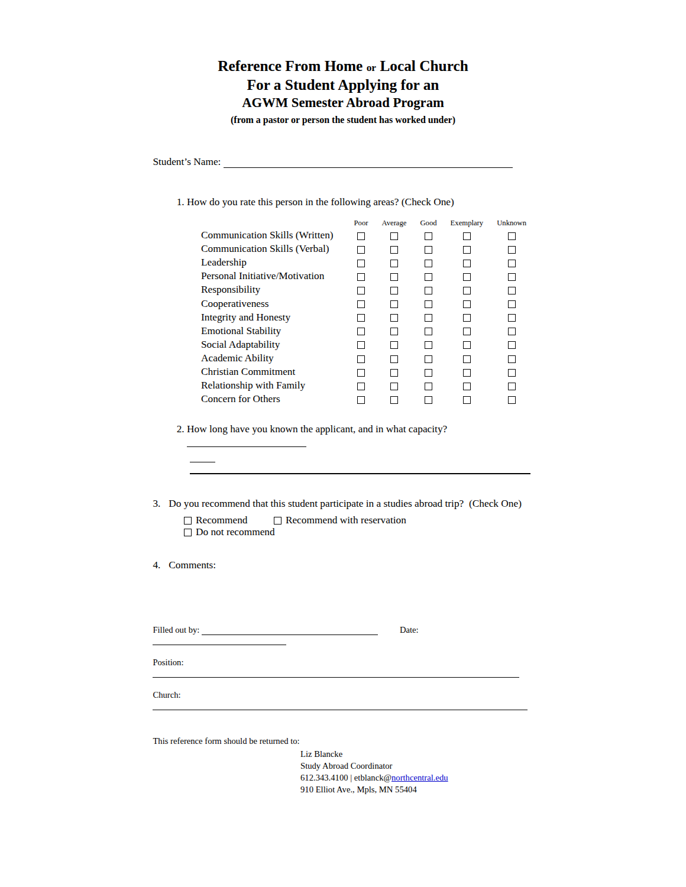Reference From Home or Local Church
For a Student Applying for an
AGWM Semester Abroad Program
(from a pastor or person the student has worked under)
Student’s Name:
How do you rate this person in the following areas? (Check One)
| | Poor | Average | Good | Exemplary | Unknown |
| --- | --- | --- | --- | --- | --- |
| Communication Skills (Written) | | | | | |
| Communication Skills (Verbal) | | | | | |
| Leadership | | | | | |
| Personal Initiative/Motivation | | | | | |
| Responsibility | | | | | |
| Cooperativeness | | | | | |
| Integrity and Honesty | | | | | |
| Emotional Stability | | | | | |
| Social Adaptability | | | | | |
| Academic Ability | | | | | |
| Christian Commitment | | | | | |
| Relationship with Family | | | | | |
| Concern for Others | | | | | |
How long have you known the applicant, and in what capacity?
3. Do you recommend that this student participate in a studies abroad trip? (Check One)
Recommend Recommend with reservation Do not recommend
4. Comments:
Filled out by: Date:
Position:
Church:
This reference form should be returned to:
Liz Blancke
Study Abroad Coordinator
612.343.4100 | etblanck@northcentral.edu
910 Elliot Ave., Mpls, MN 55404